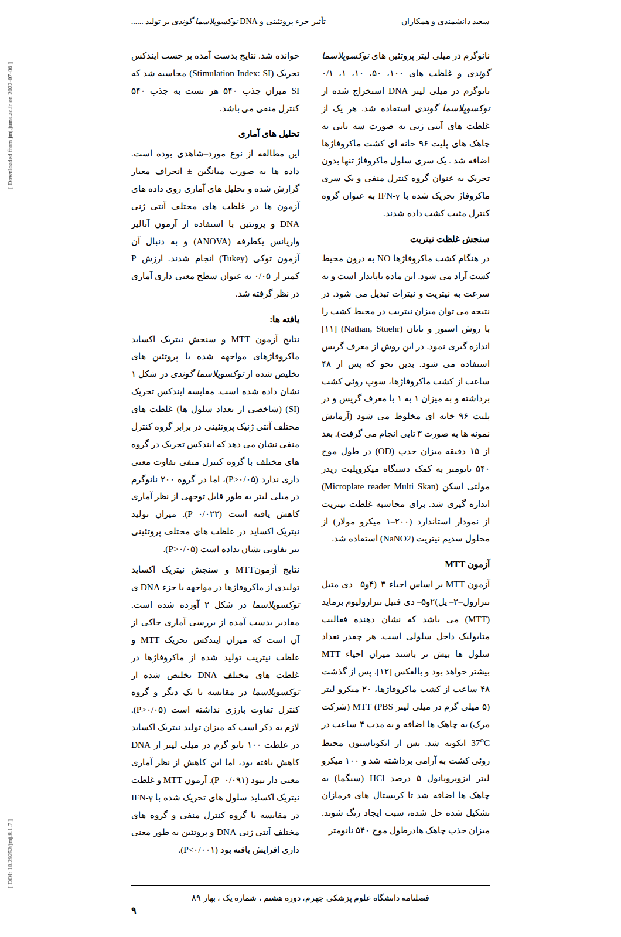[ Downloaded from jmj.jums.ac.ir on 2022-07-06 ]
[ DOI: 10.29252/jmj.8.1.7 ]
سعید دانشمندی و همکاران
تأثیر جزء پروتئینی و DNA توکسوپلاسما گوندی بر تولید ......
نانوگرم در میلی لیتر پروتئین های توکسوپلاسما گوندی و غلظت های ۱۰۰، ۵۰، ۱۰، ۱، ۰/۱ نانوگرم در میلی لیتر DNA استخراج شده از توکسوپلاسما گوندی استفاده شد. هر یک از غلظت های آنتی ژنی به صورت سه تایی به چاهک های پلیت ۹۶ خانه ای کشت ماکروفاژها اضافه شد . یک سری سلول ماکروفاژ تنها بدون تحریک به عنوان گروه کنترل منفی و یک سری ماکروفاژ تحریک شده با IFN-γ به عنوان گروه کنترل مثبت کشت داده شدند.
سنجش غلظت نیتریت
در هنگام کشت ماکروفاژها NO به درون محیط کشت آزاد می شود. این ماده ناپایدار است و به سرعت به نیتریت و نیترات تبدیل می شود. در نتیجه می توان میزان نیتریت در محیط کشت را با روش استور و ناتان (Nathan, Stuehr) [۱۱] اندازه گیری نمود. در این روش از معرف گریس استفاده می شود. بدین نحو که پس از ۴۸ ساعت از کشت ماکروفاژها، سوپ روئی کشت برداشته و به میزان ۱ به ۱ با معرف گریس و در پلیت ۹۶ خانه ای مخلوط می شود (آزمایش نمونه ها به صورت ۳ تایی انجام می گرفت). بعد از ۱۵ دقیقه میزان جذب (OD) در طول موج ۵۴۰ نانومتر به کمک دستگاه میکروپلیت ریدر مولتی اسکن (Microplate reader Multi Skan) اندازه گیری شد. برای محاسبه غلظت نیتریت از نمودار استاندارد (۲۰۰–۱ میکرو مولار) از محلول سدیم نیتریت (NaNO2) استفاده شد.
آزمون MTT
آزمون MTT بر اساس احیاء ۳–(۴و۵– دی متیل تترازول–۲– یل)۲و۵– دی فنیل تترازولیوم برماید (MTT) می باشد که نشان دهنده فعالیت متابولیک داخل سلولی است. هر چقدر تعداد سلول ها بیش تر باشند میزان احیاء MTT بیشتر خواهد بود و بالعکس [۱۲]. پس از گذشت ۴۸ ساعت از کشت ماکروفاژها، ۲۰ میکرو لیتر (۵ میلی گرم در میلی لیتر MTT (PBS (شرکت مرک) به چاهک ها اضافه و به مدت ۴ ساعت در 37oC انکوبه شد. پس از انکوباسیون محیط روئی کشت به آرامی برداشته شد و ۱۰۰ میکرو لیتر ایزوپروپانول ۵ درصد HCl (سیگما) به چاهک ها اضافه شد تا کریستال های فرمازان تشکیل شده حل شده، سبب ایجاد رنگ شوند. میزان جذب چاهک هادرطول موج ۵۴۰ نانومتر
خوانده شد. نتایج بدست آمده بر حسب ایندکس تحریک (Stimulation Index: SI) محاسبه شد که SI میزان جذب ۵۴۰ هر تست به جذب ۵۴۰ کنترل منفی می باشد.
تحلیل های آماری
این مطالعه از نوع مورد–شاهدی بوده است. داده ها به صورت میانگین ± انحراف معیار گزارش شده و تحلیل های آماری روی داده های آزمون ها در غلظت های مختلف آنتی ژنی DNA و پروتئین با استفاده از آزمون آنالیز واریانس یکطرفه (ANOVA) و به دنبال آن آزمون توکی (Tukey) انجام شدند. ارزش P کمتر از ۰/۰۵ به عنوان سطح معنی داری آماری در نظر گرفته شد.
یافته ها:
نتایج آزمون MTT و سنجش نیتریک اکساید ماکروفاژهای مواجهه شده با پروتئین های تخلیص شده از توکسوپلاسما گوندی در شکل ۱ نشان داده شده است. مقایسه ایندکس تحریک (SI) (شاخصی از تعداد سلول ها) غلظت های مختلف آنتی ژنیک پروتئینی در برابر گروه کنترل منفی نشان می دهد که ایندکس تحریک در گروه های مختلف با گروه کنترل منفی تفاوت معنی داری ندارد (۰/۰۵<P)، اما در گروه ۲۰۰ نانوگرم در میلی لیتر به طور قابل توجهی از نظر آماری کاهش یافته است (۰/۰۲۲=P). میزان تولید نیتریک اکساید در غلظت های مختلف پروتئینی نیز تفاوتی نشان نداده است (۰/۰۵<P).
نتایج آزمونMTT و سنجش نیتریک اکساید تولیدی از ماکروفاژها در مواجهه با جزء DNA ی توکسوپلاسما در شکل ۲ آورده شده است. مقادیر بدست آمده از بررسی آماری حاکی از آن است که میزان ایندکس تحریک MTT و غلظت نیتریت تولید شده از ماکروفاژها در غلظت های مختلف DNA تخلیص شده از توکسوپلاسما در مقایسه با یک دیگر و گروه کنترل تفاوت بارزی نداشته است (۰/۰۵<P). لازم به ذکر است که میزان تولید نیتریک اکساید در غلظت ۱۰۰ نانو گرم در میلی لیتر از DNA کاهش یافته بود، اما این کاهش از نظر آماری معنی دار نبود (۰/۰۹۱=P). آزمون MTT و غلظت نیتریک اکساید سلول های تحریک شده با IFN-γ در مقایسه با گروه کنترل منفی و گروه های مختلف آنتی ژنی DNA و پروتئین به طور معنی داری افزایش یافته بود (۰/۰۰۱>P).
فصلنامه دانشگاه علوم پزشکی جهرم، دوره هشتم ، شماره یک ، بهار ۸۹
۹